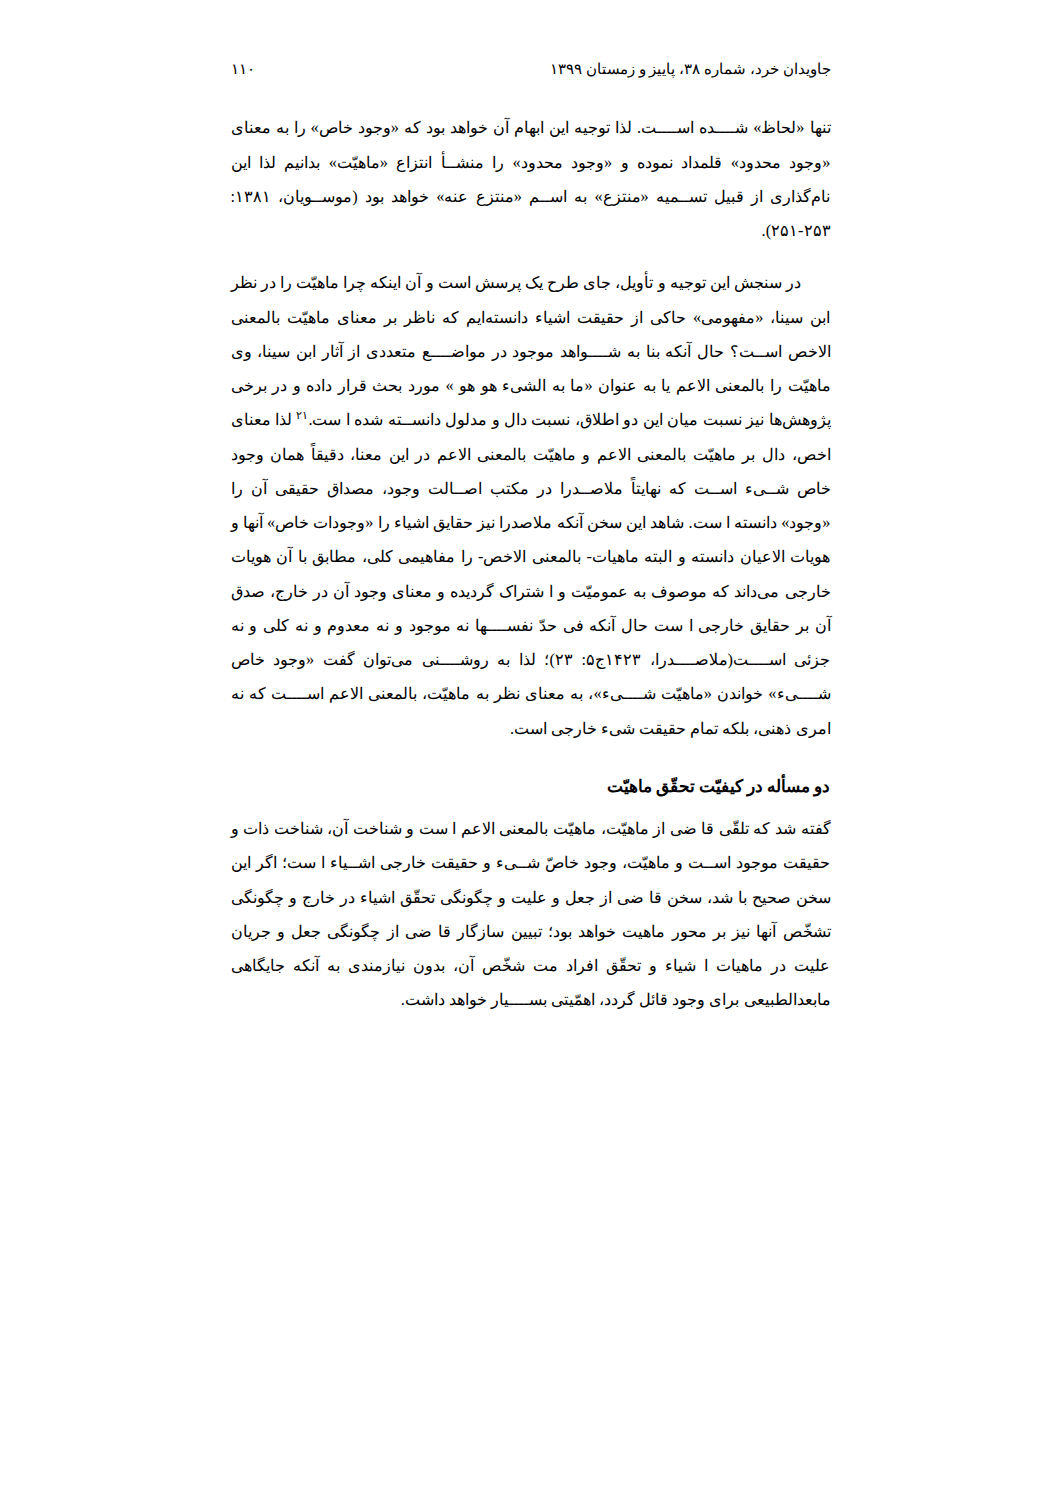جاویدان خرد، شماره ۳۸، پاییز و زمستان ۱۳۹۹ ۱۱۰
تنها «لحاظ» شــــده اســــت. لذا توجیه این ابهام آن خواهد بود که «وجود خاص» را به معنای «وجود محدود» قلمداد نموده و «وجود محدود» را منشــأ انتزاع «ماهیّت» بدانیم لذا این نام‌گذاری از قبیل تســمیه «منتزع» به اســم «منتزع عنه» خواهد بود (موســویان، ۱۳۸۱: ۲۵۳-۲۵۱).
در سنجش این توجیه و تأویل، جای طرح یک پرسش است و آن اینکه چرا ماهیّت را در نظر ابن سینا، «مفهومی» حاکی از حقیقت اشیاء دانسته‌ایم که ناظر بر معنای ماهیّت بالمعنی الاخص اســت؟ حال آنکه بنا به شــــواهد موجود در مواضــــع متعددی از آثار ابن سینا، وی ماهیّت را بالمعنی الاعم یا به عنوان «ما به الشیء هو هو » مورد بحث قرار داده و در برخی پژوهش‌ها نیز نسبت میان این دو اطلاق، نسبت دال و مدلول دانســته شده ا ست.۲۱ لذا معنای اخص، دال بر ماهیّت بالمعنی الاعم و ماهیّت بالمعنی الاعم در این معنا، دقیقاً همان وجود خاص شــی‌ء اســت که نهایتاً ملاصــدرا در مکتب اصــالت وجود، مصداق حقیقی آن را «وجود» دانسته ا ست. شاهد این سخن آنکه ملاصدرا نیز حقایق اشیاء را «وجودات خاص» آنها و هویات الاعیان دانسته و البته ماهیات- بالمعنی الاخص- را مفاهیمی کلی، مطابق با آن هویات خارجی می‌داند که موصوف به عمومیّت و ا شتراک گردیده و معنای وجود آن در خارج، صدق آن بر حقایق خارجی ا ست حال آنکه فی حدّ نفســــها نه موجود و نه معدوم و نه کلی و نه جزئی اســــت(ملاصــــدرا، ۱۴۲۳ج۵: ۲۳)؛ لذا به روشــــنی می‌توان گفت «وجود خاص شــــی‌ء» خواندن «ماهیّت شــــی‌ء»، به معنای نظر به ماهیّت، بالمعنی الاعم اســــت که نه امری ذهنی، بلکه تمام حقیقت شی‌ء خارجی است.
دو مسأله در کیفیّت تحقّق ماهیّت
گفته شد که تلقّی قا ضی از ماهیّت، ماهیّت بالمعنی الاعم ا ست و شناخت آن، شناخت ذات و حقیقت موجود اســت و ماهیّت، وجود خاصّ شــی‌ء و حقیقت خارجی اشــیاء ا ست؛ اگر این سخن صحیح با شد، سخن قا ضی از جعل و علیت و چگونگی تحقّق اشیاء در خارج و چگونگی تشخّص آنها نیز بر محور ماهیت خواهد بود؛ تبیین سازگار قا ضی از چگونگی جعل و جریان علیت در ماهیات ا شیاء و تحقّق افراد مت شخّص آن، بدون نیازمندی به آنکه جایگاهی مابعدالطبیعی برای وجود قائل گردد، اهمّیتی بســــیار خواهد داشت.